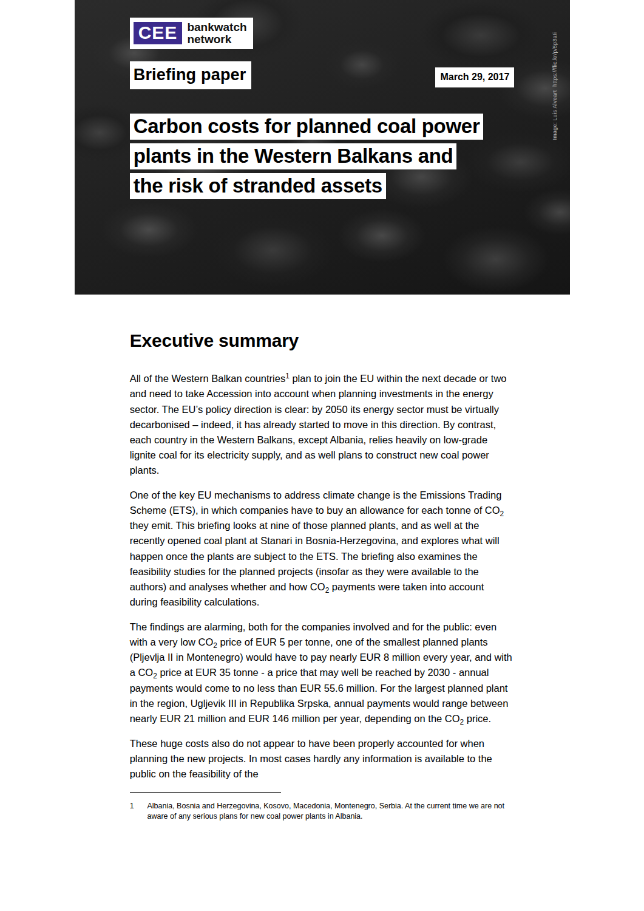Image: Luis Alveart https://flic.kr/p/5p3aIi
CEE
bankwatch network
Briefing paper
March 29, 2017
Carbon costs for planned coal power plants in the Western Balkans and the risk of stranded assets
Executive summary
All of the Western Balkan countries1 plan to join the EU within the next decade or two and need to take Accession into account when planning investments in the energy sector. The EU’s policy direction is clear: by 2050 its energy sector must be virtually decarbonised – indeed, it has already started to move in this direction. By contrast, each country in the Western Balkans, except Albania, relies heavily on low-grade lignite coal for its electricity supply, and as well plans to construct new coal power plants.
One of the key EU mechanisms to address climate change is the Emissions Trading Scheme (ETS), in which companies have to buy an allowance for each tonne of CO2 they emit. This briefing looks at nine of those planned plants, and as well at the recently opened coal plant at Stanari in Bosnia-Herzegovina, and explores what will happen once the plants are subject to the ETS. The briefing also examines the feasibility studies for the planned projects (insofar as they were available to the authors) and analyses whether and how CO2 payments were taken into account during feasibility calculations.
The findings are alarming, both for the companies involved and for the public: even with a very low CO2 price of EUR 5 per tonne, one of the smallest planned plants (Pljevlja II in Montenegro) would have to pay nearly EUR 8 million every year, and with a CO2 price at EUR 35 tonne - a price that may well be reached by 2030 - annual payments would come to no less than EUR 55.6 million. For the largest planned plant in the region, Ugljevik III in Republika Srpska, annual payments would range between nearly EUR 21 million and EUR 146 million per year, depending on the CO2 price.
These huge costs also do not appear to have been properly accounted for when planning the new projects. In most cases hardly any information is available to the public on the feasibility of the
1
Albania, Bosnia and Herzegovina, Kosovo, Macedonia, Montenegro, Serbia. At the current time we are not aware of any serious plans for new coal power plants in Albania.